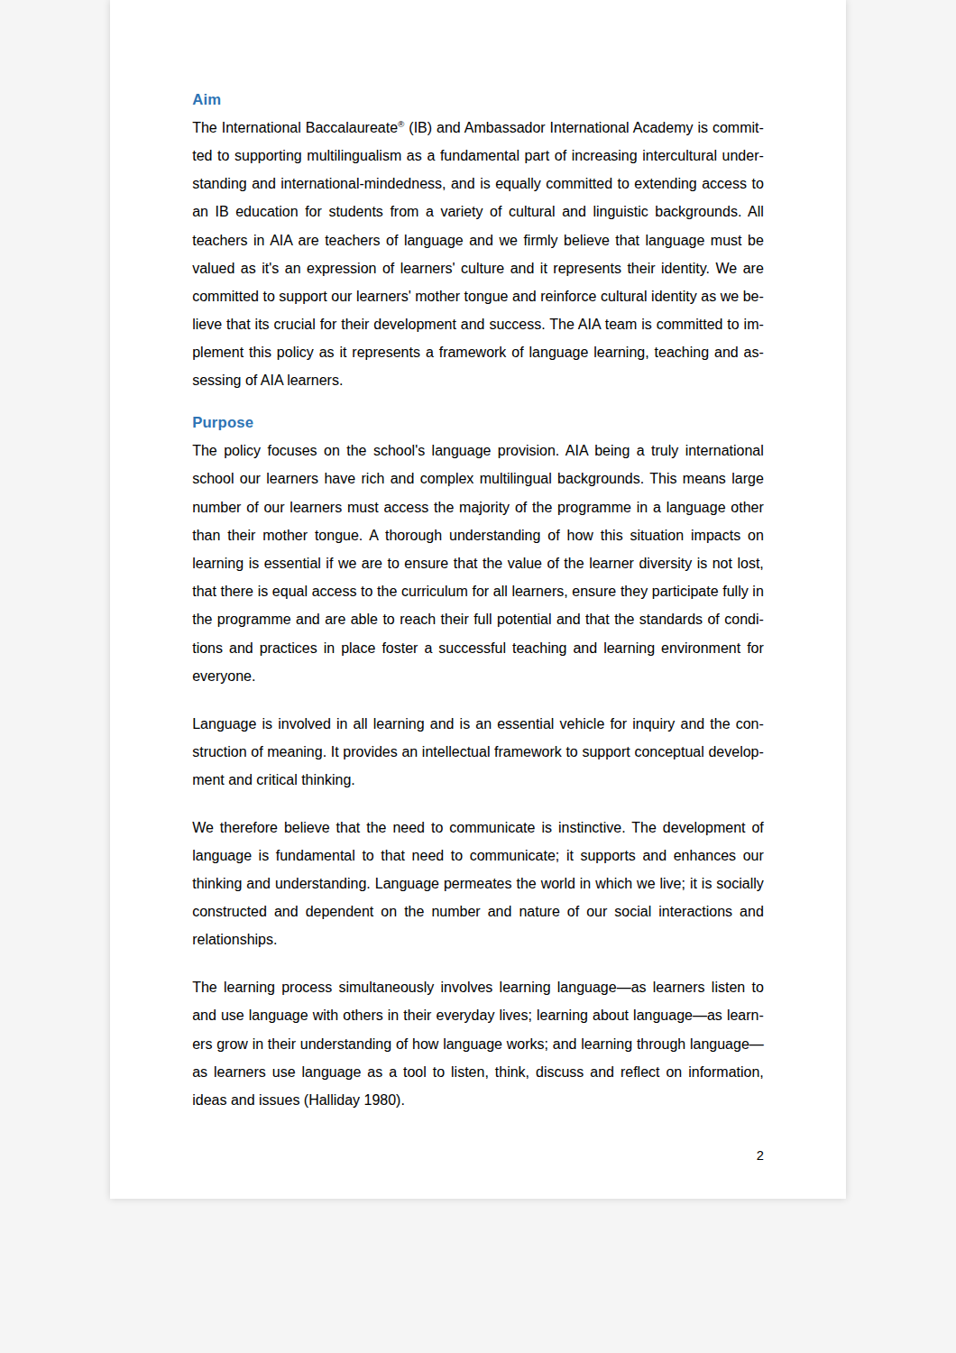Aim
The International Baccalaureate® (IB) and Ambassador International Academy is committed to supporting multilingualism as a fundamental part of increasing intercultural understanding and international-mindedness, and is equally committed to extending access to an IB education for students from a variety of cultural and linguistic backgrounds. All teachers in AIA are teachers of language and we firmly believe that language must be valued as it's an expression of learners' culture and it represents their identity. We are committed to support our learners' mother tongue and reinforce cultural identity as we believe that its crucial for their development and success. The AIA team is committed to implement this policy as it represents a framework of language learning, teaching and assessing of AIA learners.
Purpose
The policy focuses on the school's language provision. AIA being a truly international school our learners have rich and complex multilingual backgrounds. This means large number of our learners must access the majority of the programme in a language other than their mother tongue. A thorough understanding of how this situation impacts on learning is essential if we are to ensure that the value of the learner diversity is not lost, that there is equal access to the curriculum for all learners, ensure they participate fully in the programme and are able to reach their full potential and that the standards of conditions and practices in place foster a successful teaching and learning environment for everyone.
Language is involved in all learning and is an essential vehicle for inquiry and the construction of meaning. It provides an intellectual framework to support conceptual development and critical thinking.
We therefore believe that the need to communicate is instinctive. The development of language is fundamental to that need to communicate; it supports and enhances our thinking and understanding. Language permeates the world in which we live; it is socially constructed and dependent on the number and nature of our social interactions and relationships.
The learning process simultaneously involves learning language—as learners listen to and use language with others in their everyday lives; learning about language—as learners grow in their understanding of how language works; and learning through language—as learners use language as a tool to listen, think, discuss and reflect on information, ideas and issues (Halliday 1980).
2